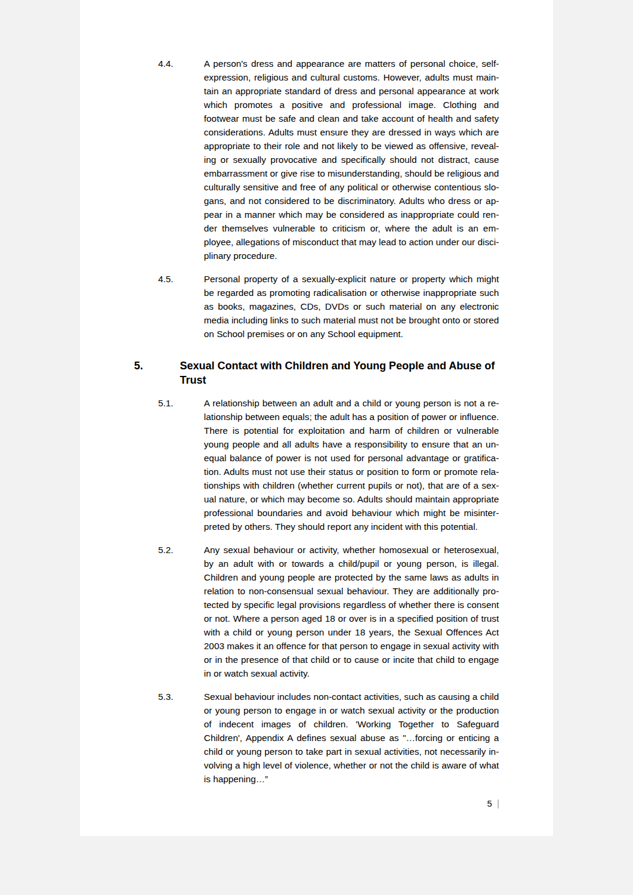4.4.
A person's dress and appearance are matters of personal choice, self-expression, religious and cultural customs. However, adults must maintain an appropriate standard of dress and personal appearance at work which promotes a positive and professional image. Clothing and footwear must be safe and clean and take account of health and safety considerations. Adults must ensure they are dressed in ways which are appropriate to their role and not likely to be viewed as offensive, revealing or sexually provocative and specifically should not distract, cause embarrassment or give rise to misunderstanding, should be religious and culturally sensitive and free of any political or otherwise contentious slogans, and not considered to be discriminatory. Adults who dress or appear in a manner which may be considered as inappropriate could render themselves vulnerable to criticism or, where the adult is an employee, allegations of misconduct that may lead to action under our disciplinary procedure.
4.5.
Personal property of a sexually-explicit nature or property which might be regarded as promoting radicalisation or otherwise inappropriate such as books, magazines, CDs, DVDs or such material on any electronic media including links to such material must not be brought onto or stored on School premises or on any School equipment.
5. Sexual Contact with Children and Young People and Abuse of Trust
5.1.
A relationship between an adult and a child or young person is not a relationship between equals; the adult has a position of power or influence. There is potential for exploitation and harm of children or vulnerable young people and all adults have a responsibility to ensure that an unequal balance of power is not used for personal advantage or gratification. Adults must not use their status or position to form or promote relationships with children (whether current pupils or not), that are of a sexual nature, or which may become so. Adults should maintain appropriate professional boundaries and avoid behaviour which might be misinterpreted by others. They should report any incident with this potential.
5.2.
Any sexual behaviour or activity, whether homosexual or heterosexual, by an adult with or towards a child/pupil or young person, is illegal. Children and young people are protected by the same laws as adults in relation to non-consensual sexual behaviour. They are additionally protected by specific legal provisions regardless of whether there is consent or not. Where a person aged 18 or over is in a specified position of trust with a child or young person under 18 years, the Sexual Offences Act 2003 makes it an offence for that person to engage in sexual activity with or in the presence of that child or to cause or incite that child to engage in or watch sexual activity.
5.3.
Sexual behaviour includes non-contact activities, such as causing a child or young person to engage in or watch sexual activity or the production of indecent images of children. 'Working Together to Safeguard Children', Appendix A defines sexual abuse as "…forcing or enticing a child or young person to take part in sexual activities, not necessarily involving a high level of violence, whether or not the child is aware of what is happening…”
5